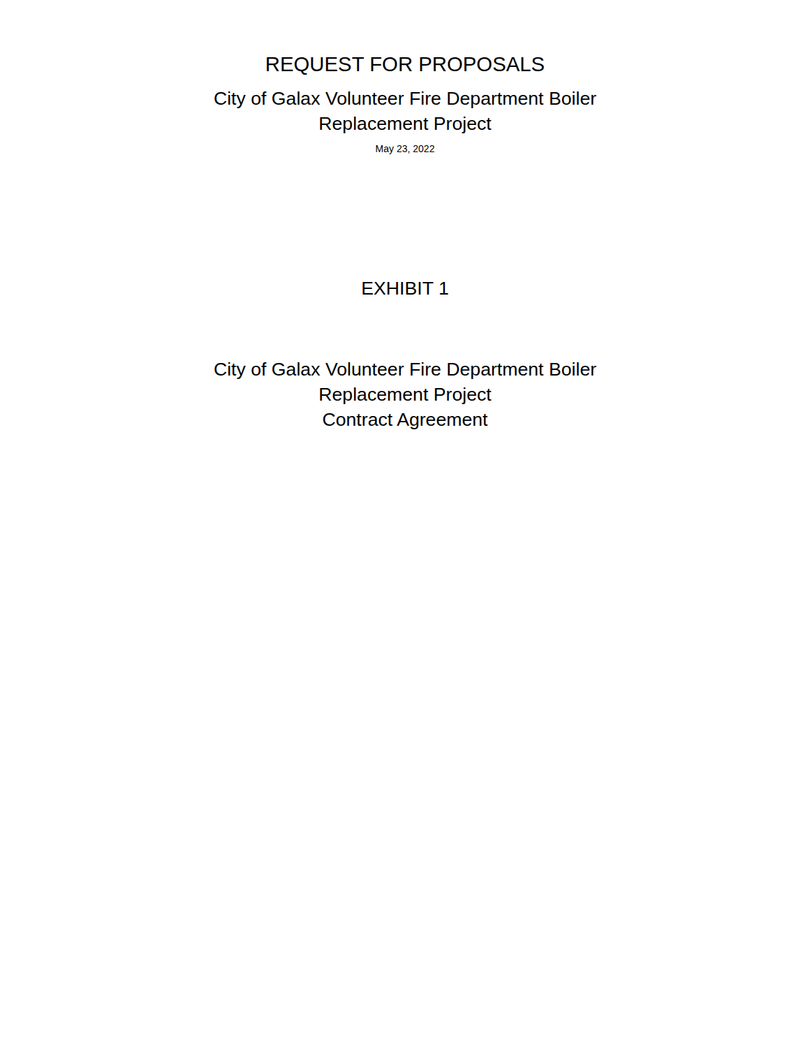REQUEST FOR PROPOSALS
City of Galax Volunteer Fire Department Boiler Replacement Project
May 23, 2022
EXHIBIT 1
City of Galax Volunteer Fire Department Boiler Replacement Project
Contract Agreement